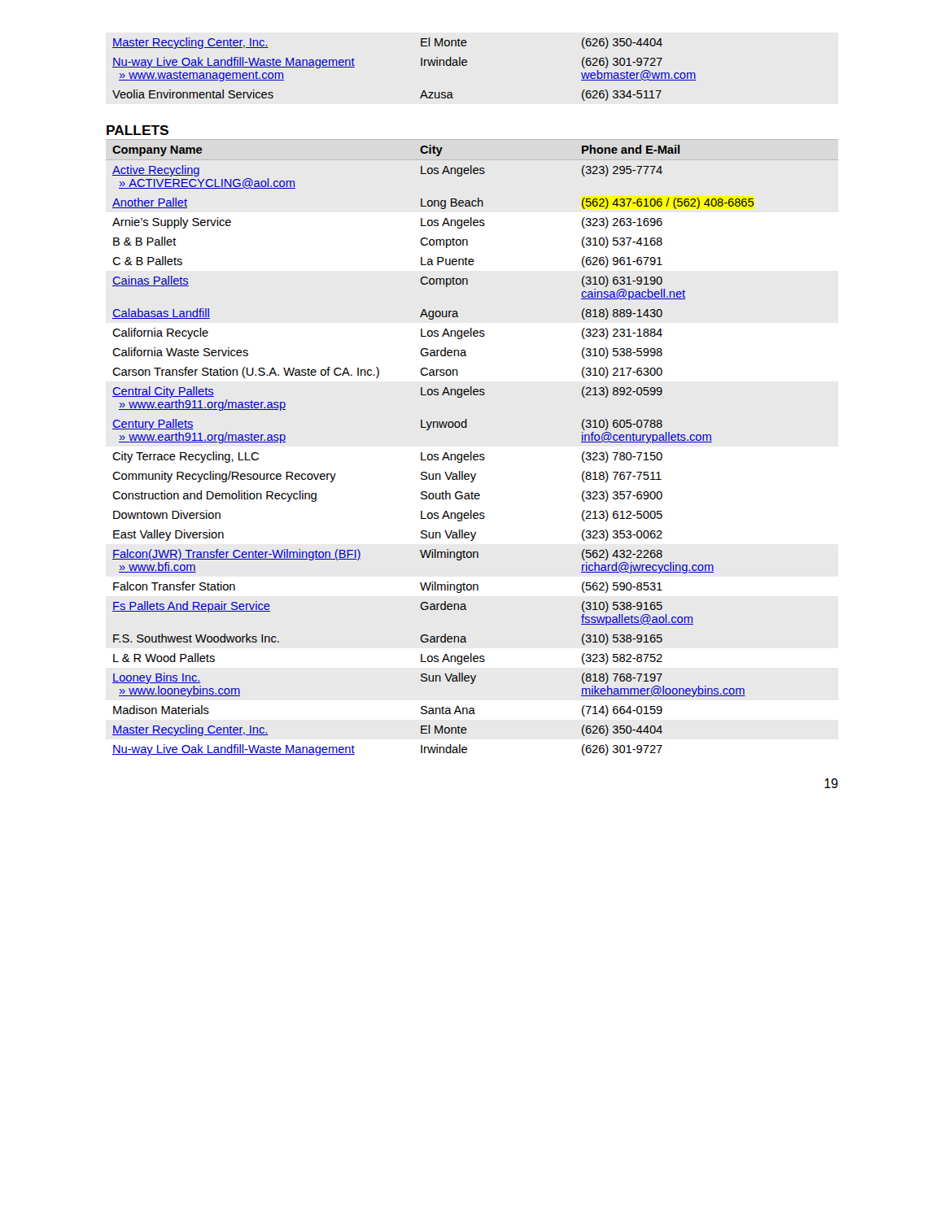| Master Recycling Center, Inc. | El Monte | (626) 350-4404 |
| Nu-way Live Oak Landfill-Waste Management www.wastemanagement.com | Irwindale | (626) 301-9727 webmaster@wm.com |
| Veolia Environmental Services | Azusa | (626) 334-5117 |
PALLETS
| Company Name | City | Phone and E-Mail |
| --- | --- | --- |
| Active Recycling ACTIVERECYCLING@aol.com | Los Angeles | (323) 295-7774 |
| Another Pallet | Long Beach | (562) 437-6106 / (562) 408-6865 |
| Arnie’s Supply Service | Los Angeles | (323) 263-1696 |
| B & B Pallet | Compton | (310) 537-4168 |
| C & B Pallets | La Puente | (626) 961-6791 |
| Cainas Pallets | Compton | (310) 631-9190 cainsa@pacbell.net |
| Calabasas Landfill | Agoura | (818) 889-1430 |
| California Recycle | Los Angeles | (323) 231-1884 |
| California Waste Services | Gardena | (310) 538-5998 |
| Carson Transfer Station (U.S.A. Waste of CA. Inc.) | Carson | (310) 217-6300 |
| Central City Pallets www.earth911.org/master.asp | Los Angeles | (213) 892-0599 |
| Century Pallets www.earth911.org/master.asp | Lynwood | (310) 605-0788 info@centurypallets.com |
| City Terrace Recycling, LLC | Los Angeles | (323) 780-7150 |
| Community Recycling/Resource Recovery | Sun Valley | (818) 767-7511 |
| Construction and Demolition Recycling | South Gate | (323) 357-6900 |
| Downtown Diversion | Los Angeles | (213) 612-5005 |
| East Valley Diversion | Sun Valley | (323) 353-0062 |
| Falcon(JWR) Transfer Center-Wilmington (BFI) www.bfi.com | Wilmington | (562) 432-2268 richard@jwrecycling.com |
| Falcon Transfer Station | Wilmington | (562) 590-8531 |
| Fs Pallets And Repair Service | Gardena | (310) 538-9165 fsswpallets@aol.com |
| F.S. Southwest Woodworks Inc. | Gardena | (310) 538-9165 |
| L & R Wood Pallets | Los Angeles | (323) 582-8752 |
| Looney Bins Inc. www.looneybins.com | Sun Valley | (818) 768-7197 mikehammer@looneybins.com |
| Madison Materials | Santa Ana | (714) 664-0159 |
| Master Recycling Center, Inc. | El Monte | (626) 350-4404 |
| Nu-way Live Oak Landfill-Waste Management | Irwindale | (626) 301-9727 |
19